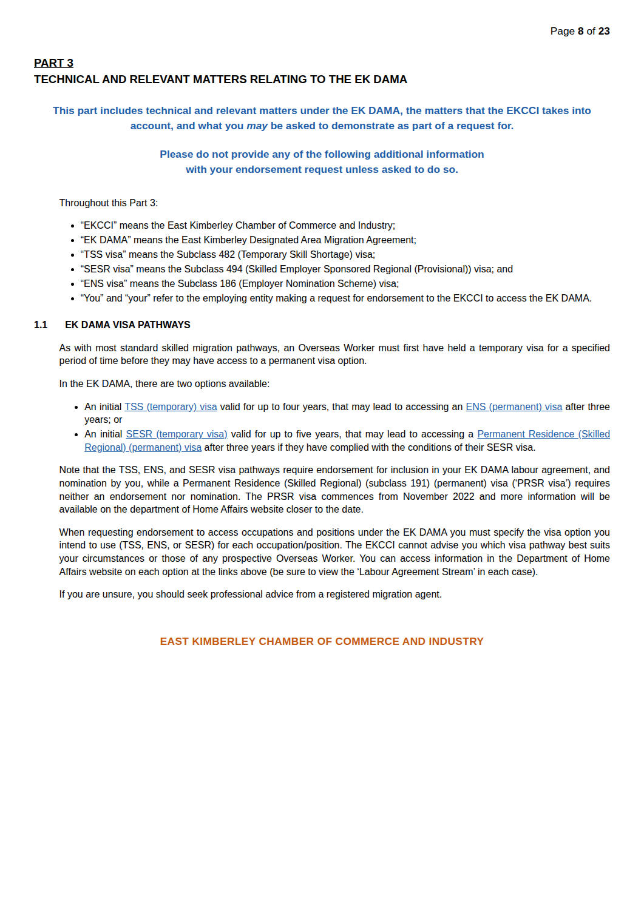Page 8 of 23
PART 3
TECHNICAL AND RELEVANT MATTERS RELATING TO THE EK DAMA
This part includes technical and relevant matters under the EK DAMA, the matters that the EKCCI takes into account, and what you may be asked to demonstrate as part of a request for.
Please do not provide any of the following additional information
with your endorsement request unless asked to do so.
Throughout this Part 3:
“EKCCI” means the East Kimberley Chamber of Commerce and Industry;
“EK DAMA” means the East Kimberley Designated Area Migration Agreement;
“TSS visa” means the Subclass 482 (Temporary Skill Shortage) visa;
“SESR visa” means the Subclass 494 (Skilled Employer Sponsored Regional (Provisional)) visa; and
“ENS visa” means the Subclass 186 (Employer Nomination Scheme) visa;
“You” and “your” refer to the employing entity making a request for endorsement to the EKCCI to access the EK DAMA.
1.1 EK DAMA VISA PATHWAYS
As with most standard skilled migration pathways, an Overseas Worker must first have held a temporary visa for a specified period of time before they may have access to a permanent visa option.
In the EK DAMA, there are two options available:
An initial TSS (temporary) visa valid for up to four years, that may lead to accessing an ENS (permanent) visa after three years; or
An initial SESR (temporary visa) valid for up to five years, that may lead to accessing a Permanent Residence (Skilled Regional) (permanent) visa after three years if they have complied with the conditions of their SESR visa.
Note that the TSS, ENS, and SESR visa pathways require endorsement for inclusion in your EK DAMA labour agreement, and nomination by you, while a Permanent Residence (Skilled Regional) (subclass 191) (permanent) visa (‘PRSR visa’) requires neither an endorsement nor nomination. The PRSR visa commences from November 2022 and more information will be available on the department of Home Affairs website closer to the date.
When requesting endorsement to access occupations and positions under the EK DAMA you must specify the visa option you intend to use (TSS, ENS, or SESR) for each occupation/position. The EKCCI cannot advise you which visa pathway best suits your circumstances or those of any prospective Overseas Worker. You can access information in the Department of Home Affairs website on each option at the links above (be sure to view the ‘Labour Agreement Stream’ in each case).
If you are unsure, you should seek professional advice from a registered migration agent.
EAST KIMBERLEY CHAMBER OF COMMERCE AND INDUSTRY